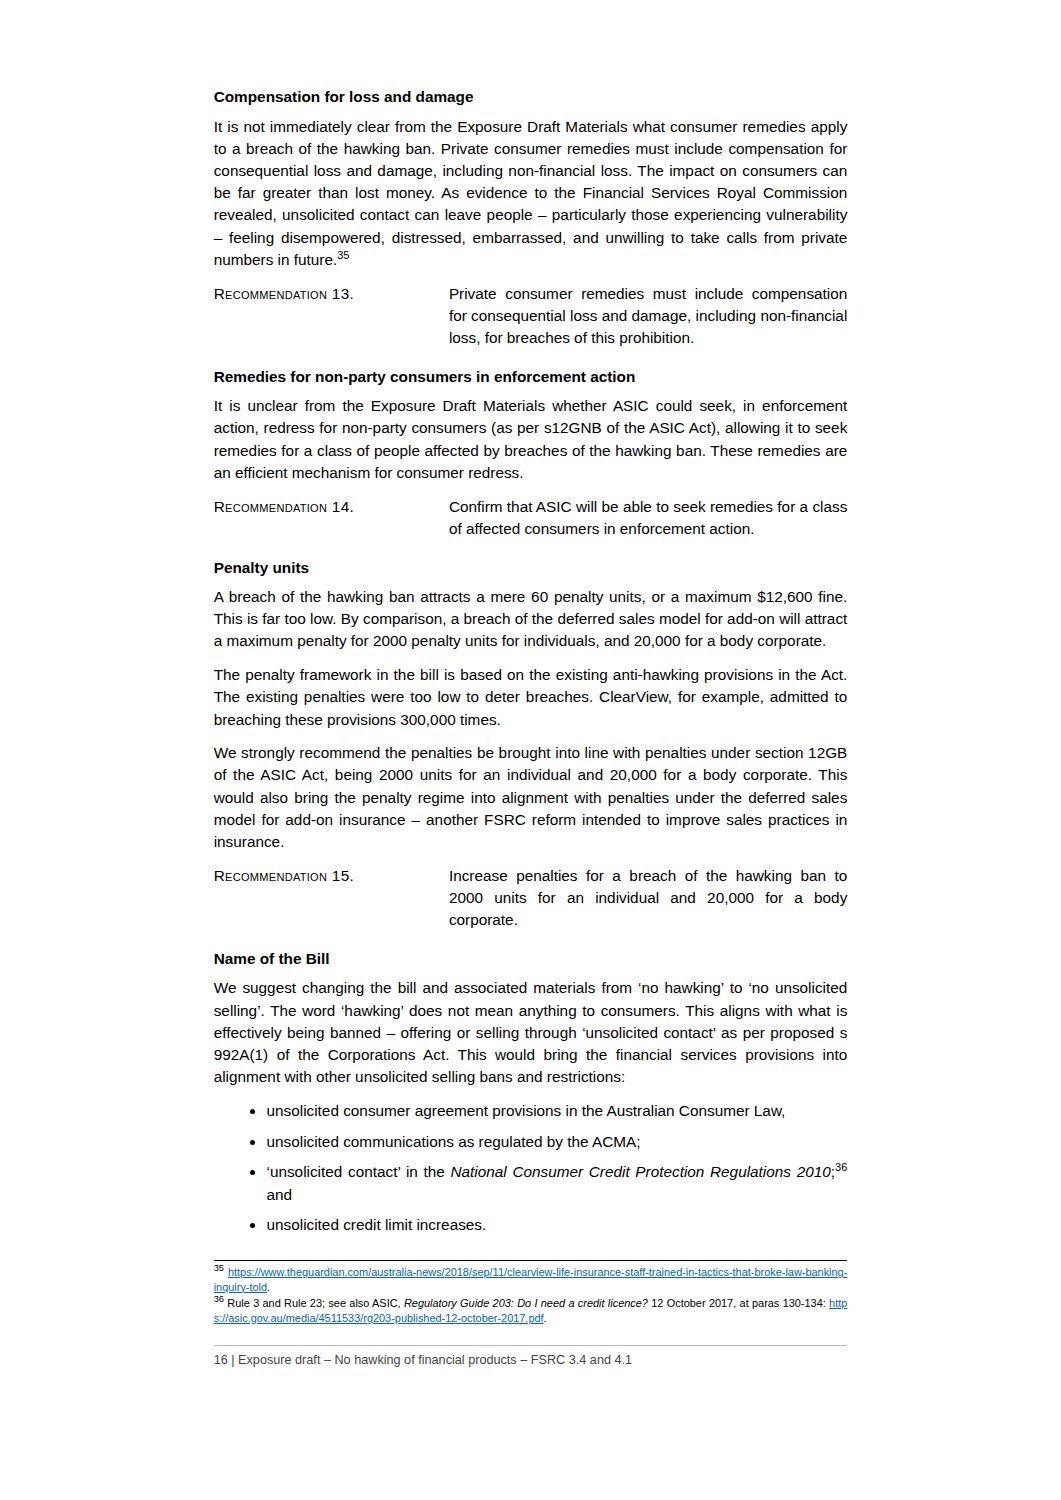Compensation for loss and damage
It is not immediately clear from the Exposure Draft Materials what consumer remedies apply to a breach of the hawking ban. Private consumer remedies must include compensation for consequential loss and damage, including non-financial loss. The impact on consumers can be far greater than lost money. As evidence to the Financial Services Royal Commission revealed, unsolicited contact can leave people – particularly those experiencing vulnerability – feeling disempowered, distressed, embarrassed, and unwilling to take calls from private numbers in future.35
Recommendation 13.
Private consumer remedies must include compensation for consequential loss and damage, including non-financial loss, for breaches of this prohibition.
Remedies for non-party consumers in enforcement action
It is unclear from the Exposure Draft Materials whether ASIC could seek, in enforcement action, redress for non-party consumers (as per s12GNB of the ASIC Act), allowing it to seek remedies for a class of people affected by breaches of the hawking ban. These remedies are an efficient mechanism for consumer redress.
Recommendation 14.
Confirm that ASIC will be able to seek remedies for a class of affected consumers in enforcement action.
Penalty units
A breach of the hawking ban attracts a mere 60 penalty units, or a maximum $12,600 fine. This is far too low. By comparison, a breach of the deferred sales model for add-on will attract a maximum penalty for 2000 penalty units for individuals, and 20,000 for a body corporate.
The penalty framework in the bill is based on the existing anti-hawking provisions in the Act. The existing penalties were too low to deter breaches. ClearView, for example, admitted to breaching these provisions 300,000 times.
We strongly recommend the penalties be brought into line with penalties under section 12GB of the ASIC Act, being 2000 units for an individual and 20,000 for a body corporate. This would also bring the penalty regime into alignment with penalties under the deferred sales model for add-on insurance – another FSRC reform intended to improve sales practices in insurance.
Recommendation 15.
Increase penalties for a breach of the hawking ban to 2000 units for an individual and 20,000 for a body corporate.
Name of the Bill
We suggest changing the bill and associated materials from ‘no hawking’ to ‘no unsolicited selling’. The word ‘hawking’ does not mean anything to consumers. This aligns with what is effectively being banned – offering or selling through ‘unsolicited contact’ as per proposed s 992A(1) of the Corporations Act. This would bring the financial services provisions into alignment with other unsolicited selling bans and restrictions:
unsolicited consumer agreement provisions in the Australian Consumer Law,
unsolicited communications as regulated by the ACMA;
‘unsolicited contact’ in the National Consumer Credit Protection Regulations 2010;36 and
unsolicited credit limit increases.
35 https://www.theguardian.com/australia-news/2018/sep/11/clearview-life-insurance-staff-trained-in-tactics-that-broke-law-banking-inquiry-told.
36 Rule 3 and Rule 23; see also ASIC, Regulatory Guide 203: Do I need a credit licence? 12 October 2017, at paras 130-134: https://asic.gov.au/media/4511533/rg203-published-12-october-2017.pdf.
16 | Exposure draft – No hawking of financial products – FSRC 3.4 and 4.1